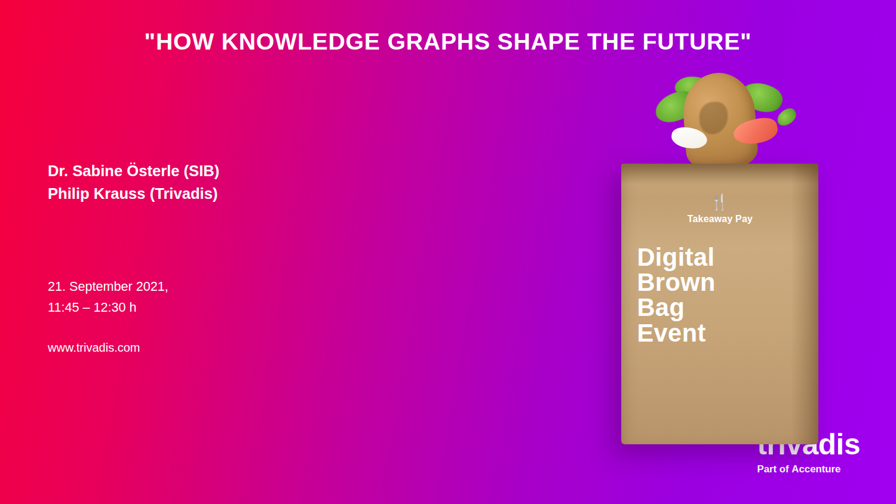"How Knowledge Graphs Shape the Future"
Dr. Sabine Österle (SIB)
Philip Krauss (Trivadis)
21. September 2021,
11:45 – 12:30 h
www.trivadis.com
🍴
Takeaway Pay
Digital Brown Bag Event
trivadis
Part of Accenture